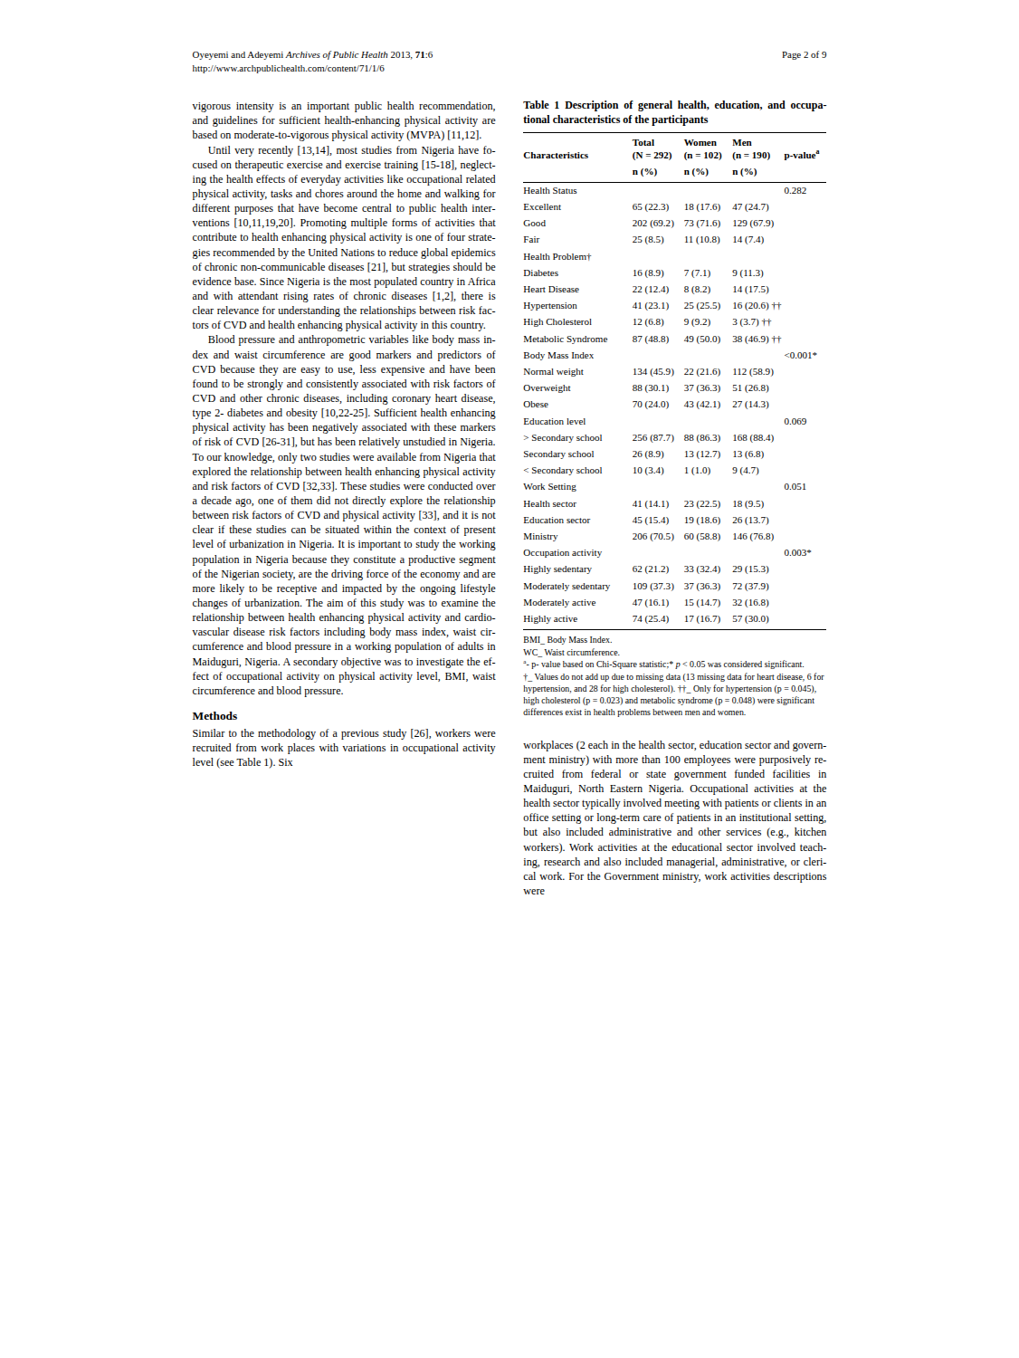Oyeyemi and Adeyemi Archives of Public Health 2013, 71:6
http://www.archpublichealth.com/content/71/1/6
Page 2 of 9
vigorous intensity is an important public health recommendation, and guidelines for sufficient health-enhancing physical activity are based on moderate-to-vigorous physical activity (MVPA) [11,12].
Until very recently [13,14], most studies from Nigeria have focused on therapeutic exercise and exercise training [15-18], neglecting the health effects of everyday activities like occupational related physical activity, tasks and chores around the home and walking for different purposes that have become central to public health interventions [10,11,19,20]. Promoting multiple forms of activities that contribute to health enhancing physical activity is one of four strategies recommended by the United Nations to reduce global epidemics of chronic non-communicable diseases [21], but strategies should be evidence base. Since Nigeria is the most populated country in Africa and with attendant rising rates of chronic diseases [1,2], there is clear relevance for understanding the relationships between risk factors of CVD and health enhancing physical activity in this country.
Blood pressure and anthropometric variables like body mass index and waist circumference are good markers and predictors of CVD because they are easy to use, less expensive and have been found to be strongly and consistently associated with risk factors of CVD and other chronic diseases, including coronary heart disease, type 2- diabetes and obesity [10,22-25]. Sufficient health enhancing physical activity has been negatively associated with these markers of risk of CVD [26-31], but has been relatively unstudied in Nigeria. To our knowledge, only two studies were available from Nigeria that explored the relationship between health enhancing physical activity and risk factors of CVD [32,33]. These studies were conducted over a decade ago, one of them did not directly explore the relationship between risk factors of CVD and physical activity [33], and it is not clear if these studies can be situated within the context of present level of urbanization in Nigeria. It is important to study the working population in Nigeria because they constitute a productive segment of the Nigerian society, are the driving force of the economy and are more likely to be receptive and impacted by the ongoing lifestyle changes of urbanization. The aim of this study was to examine the relationship between health enhancing physical activity and cardiovascular disease risk factors including body mass index, waist circumference and blood pressure in a working population of adults in Maiduguri, Nigeria. A secondary objective was to investigate the effect of occupational activity on physical activity level, BMI, waist circumference and blood pressure.
Methods
Similar to the methodology of a previous study [26], workers were recruited from work places with variations in occupational activity level (see Table 1). Six
Table 1 Description of general health, education, and occupational characteristics of the participants
| Characteristics | Total (N = 292) | Women (n = 102) | Men (n = 190) | p-value a |
| --- | --- | --- | --- | --- |
| | n (%) | n (%) | n (%) | |
| Health Status | | | | 0.282 |
| Excellent | 65 (22.3) | 18 (17.6) | 47 (24.7) | |
| Good | 202 (69.2) | 73 (71.6) | 129 (67.9) | |
| Fair | 25 (8.5) | 11 (10.8) | 14 (7.4) | |
| Health Problem† | | | | |
| Diabetes | 16 (8.9) | 7 (7.1) | 9 (11.3) | |
| Heart Disease | 22 (12.4) | 8 (8.2) | 14 (17.5) | |
| Hypertension | 41 (23.1) | 25 (25.5) | 16 (20.6) †† | |
| High Cholesterol | 12 (6.8) | 9 (9.2) | 3 (3.7) †† | |
| Metabolic Syndrome | 87 (48.8) | 49 (50.0) | 38 (46.9) †† | |
| Body Mass Index | | | | <0.001* |
| Normal weight | 134 (45.9) | 22 (21.6) | 112 (58.9) | |
| Overweight | 88 (30.1) | 37 (36.3) | 51 (26.8) | |
| Obese | 70 (24.0) | 43 (42.1) | 27 (14.3) | |
| Education level | | | | 0.069 |
| > Secondary school | 256 (87.7) | 88 (86.3) | 168 (88.4) | |
| Secondary school | 26 (8.9) | 13 (12.7) | 13 (6.8) | |
| < Secondary school | 10 (3.4) | 1 (1.0) | 9 (4.7) | |
| Work Setting | | | | 0.051 |
| Health sector | 41 (14.1) | 23 (22.5) | 18 (9.5) | |
| Education sector | 45 (15.4) | 19 (18.6) | 26 (13.7) | |
| Ministry | 206 (70.5) | 60 (58.8) | 146 (76.8) | |
| Occupation activity | | | | 0.003* |
| Highly sedentary | 62 (21.2) | 33 (32.4) | 29 (15.3) | |
| Moderately sedentary | 109 (37.3) | 37 (36.3) | 72 (37.9) | |
| Moderately active | 47 (16.1) | 15 (14.7) | 32 (16.8) | |
| Highly active | 74 (25.4) | 17 (16.7) | 57 (30.0) | |
BMI_ Body Mass Index.
WC_ Waist circumference.
a- p- value based on Chi-Square statistic;* p < 0.05 was considered significant.
†_ Values do not add up due to missing data (13 missing data for heart disease, 6 for hypertension, and 28 for high cholesterol). ††_ Only for hypertension (p = 0.045), high cholesterol (p = 0.023) and metabolic syndrome (p = 0.048) were significant differences exist in health problems between men and women.
workplaces (2 each in the health sector, education sector and government ministry) with more than 100 employees were purposively recruited from federal or state government funded facilities in Maiduguri, North Eastern Nigeria. Occupational activities at the health sector typically involved meeting with patients or clients in an office setting or long-term care of patients in an institutional setting, but also included administrative and other services (e.g., kitchen workers). Work activities at the educational sector involved teaching, research and also included managerial, administrative, or clerical work. For the Government ministry, work activities descriptions were